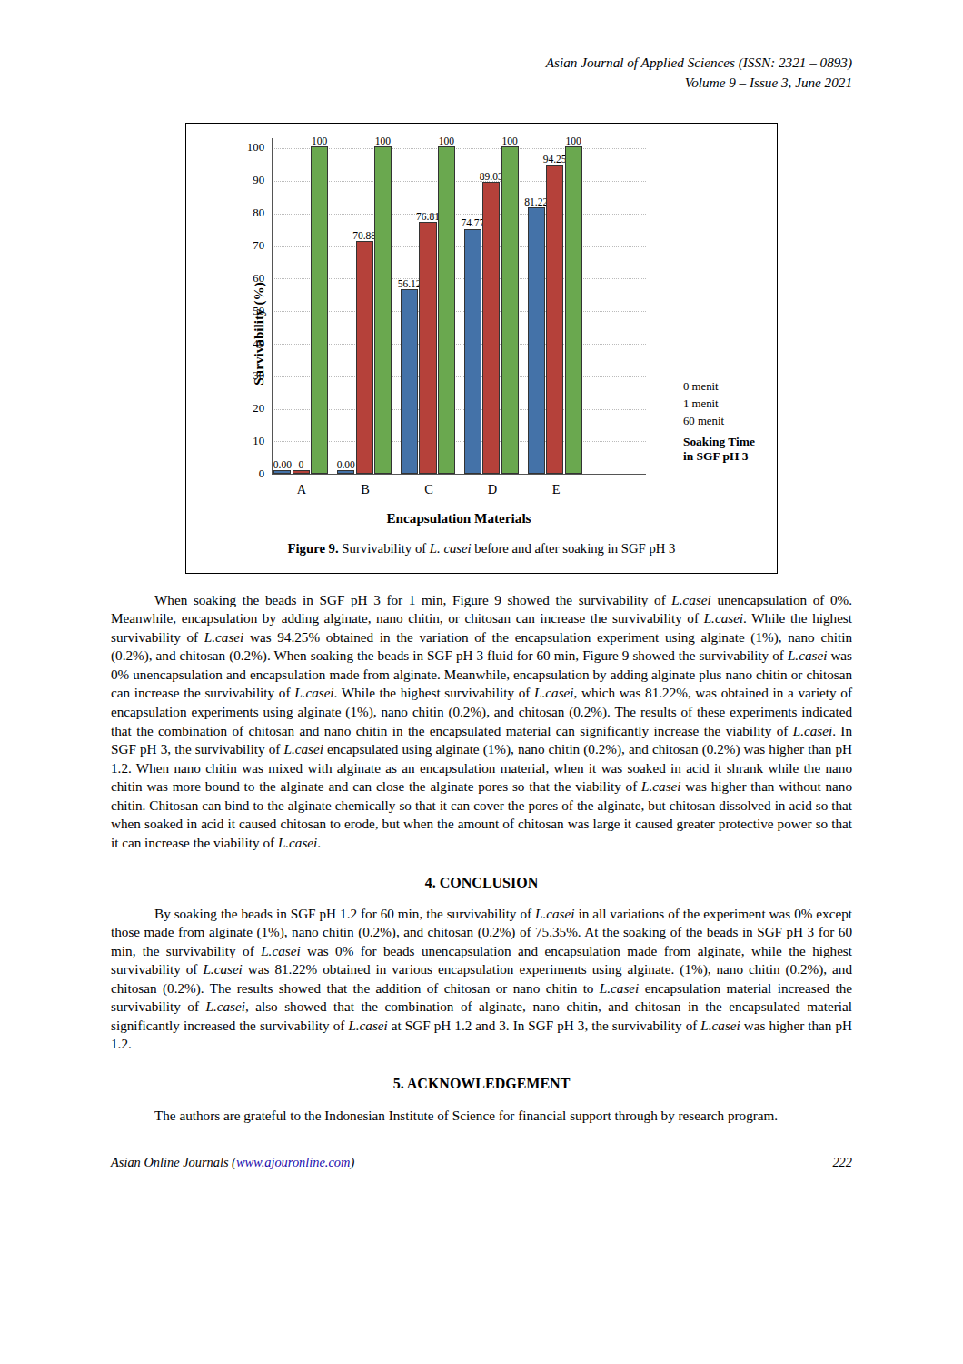Asian Journal of Applied Sciences (ISSN: 2321 – 0893)
Volume 9 – Issue 3, June 2021
Survivability (%)
100 90 80 70 60 50 40 30 20 10 0
0.00
0
100
0.00
70.88
100
56.12
76.81
100
74.77
89.03
100
81.22
94.25
100
A B C D E
Encapsulation Materials
0 menit
1 menit
60 menit
Soaking Time
in SGF pH 3
Figure 9. Survivability of L. casei before and after soaking in SGF pH 3
When soaking the beads in SGF pH 3 for 1 min, Figure 9 showed the survivability of L.casei unencapsulation of 0%. Meanwhile, encapsulation by adding alginate, nano chitin, or chitosan can increase the survivability of L.casei. While the highest survivability of L.casei was 94.25% obtained in the variation of the encapsulation experiment using alginate (1%), nano chitin (0.2%), and chitosan (0.2%). When soaking the beads in SGF pH 3 fluid for 60 min, Figure 9 showed the survivability of L.casei was 0% unencapsulation and encapsulation made from alginate. Meanwhile, encapsulation by adding alginate plus nano chitin or chitosan can increase the survivability of L.casei. While the highest survivability of L.casei, which was 81.22%, was obtained in a variety of encapsulation experiments using alginate (1%), nano chitin (0.2%), and chitosan (0.2%). The results of these experiments indicated that the combination of chitosan and nano chitin in the encapsulated material can significantly increase the viability of L.casei. In SGF pH 3, the survivability of L.casei encapsulated using alginate (1%), nano chitin (0.2%), and chitosan (0.2%) was higher than pH 1.2. When nano chitin was mixed with alginate as an encapsulation material, when it was soaked in acid it shrank while the nano chitin was more bound to the alginate and can close the alginate pores so that the viability of L.casei was higher than without nano chitin. Chitosan can bind to the alginate chemically so that it can cover the pores of the alginate, but chitosan dissolved in acid so that when soaked in acid it caused chitosan to erode, but when the amount of chitosan was large it caused greater protective power so that it can increase the viability of L.casei.
4. CONCLUSION
By soaking the beads in SGF pH 1.2 for 60 min, the survivability of L.casei in all variations of the experiment was 0% except those made from alginate (1%), nano chitin (0.2%), and chitosan (0.2%) of 75.35%. At the soaking of the beads in SGF pH 3 for 60 min, the survivability of L.casei was 0% for beads unencapsulation and encapsulation made from alginate, while the highest survivability of L.casei was 81.22% obtained in various encapsulation experiments using alginate. (1%), nano chitin (0.2%), and chitosan (0.2%). The results showed that the addition of chitosan or nano chitin to L.casei encapsulation material increased the survivability of L.casei, also showed that the combination of alginate, nano chitin, and chitosan in the encapsulated material significantly increased the survivability of L.casei at SGF pH 1.2 and 3. In SGF pH 3, the survivability of L.casei was higher than pH 1.2.
5. ACKNOWLEDGEMENT
The authors are grateful to the Indonesian Institute of Science for financial support through by research program.
Asian Online Journals (www.ajouronline.com)
222